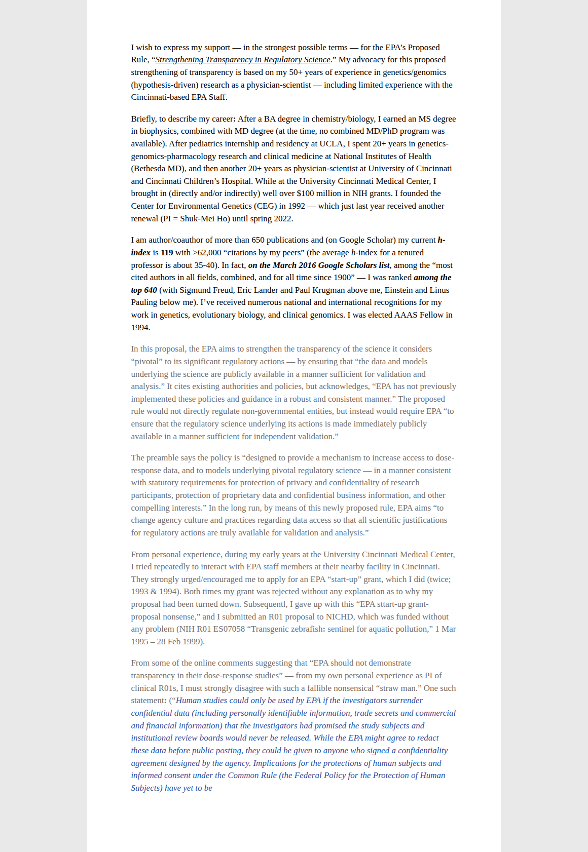I wish to express my support — in the strongest possible terms — for the EPA’s Proposed Rule, “Strengthening Transparency in Regulatory Science.” My advocacy for this proposed strengthening of transparency is based on my 50+ years of experience in genetics/genomics (hypothesis-driven) research as a physician-scientist — including limited experience with the Cincinnati-based EPA Staff.
Briefly, to describe my career: After a BA degree in chemistry/biology, I earned an MS degree in biophysics, combined with MD degree (at the time, no combined MD/PhD program was available). After pediatrics internship and residency at UCLA, I spent 20+ years in genetics-genomics-pharmacology research and clinical medicine at National Institutes of Health (Bethesda MD), and then another 20+ years as physician-scientist at University of Cincinnati and Cincinnati Children’s Hospital. While at the University Cincinnati Medical Center, I brought in (directly and/or indirectly) well over $100 million in NIH grants. I founded the Center for Environmental Genetics (CEG) in 1992 — which just last year received another renewal (PI = Shuk-Mei Ho) until spring 2022.
I am author/coauthor of more than 650 publications and (on Google Scholar) my current h-index is 119 with >62,000 “citations by my peers” (the average h-index for a tenured professor is about 35-40). In fact, on the March 2016 Google Scholars list, among the “most cited authors in all fields, combined, and for all time since 1900” — I was ranked among the top 640 (with Sigmund Freud, Eric Lander and Paul Krugman above me, Einstein and Linus Pauling below me). I’ve received numerous national and international recognitions for my work in genetics, evolutionary biology, and clinical genomics. I was elected AAAS Fellow in 1994.
In this proposal, the EPA aims to strengthen the transparency of the science it considers “pivotal” to its significant regulatory actions — by ensuring that “the data and models underlying the science are publicly available in a manner sufficient for validation and analysis.” It cites existing authorities and policies, but acknowledges, “EPA has not previously implemented these policies and guidance in a robust and consistent manner.” The proposed rule would not directly regulate non-governmental entities, but instead would require EPA “to ensure that the regulatory science underlying its actions is made immediately publicly available in a manner sufficient for independent validation.”
The preamble says the policy is “designed to provide a mechanism to increase access to dose-response data, and to models underlying pivotal regulatory science — in a manner consistent with statutory requirements for protection of privacy and confidentiality of research participants, protection of proprietary data and confidential business information, and other compelling interests.” In the long run, by means of this newly proposed rule, EPA aims “to change agency culture and practices regarding data access so that all scientific justifications for regulatory actions are truly available for validation and analysis.”
From personal experience, during my early years at the University Cincinnati Medical Center, I tried repeatedly to interact with EPA staff members at their nearby facility in Cincinnati. They strongly urged/encouraged me to apply for an EPA “start-up” grant, which I did (twice; 1993 & 1994). Both times my grant was rejected without any explanation as to why my proposal had been turned down. Subsequentl, I gave up with this “EPA sttart-up grant-proposal nonsense,” and I submitted an R01 proposal to NICHD, which was funded without any problem (NIH R01 ES07058 “Transgenic zebrafish: sentinel for aquatic pollution,” 1 Mar 1995 – 28 Feb 1999).
From some of the online comments suggesting that “EPA should not demonstrate transparency in their dose-response studies” — from my own personal experience as PI of clinical R01s, I must strongly disagree with such a fallible nonsensical “straw man.” One such statement: (“Human studies could only be used by EPA if the investigators surrender confidential data (including personally identifiable information, trade secrets and commercial and financial information) that the investigators had promised the study subjects and institutional review boards would never be released. While the EPA might agree to redact these data before public posting, they could be given to anyone who signed a confidentiality agreement designed by the agency. Implications for the protections of human subjects and informed consent under the Common Rule (the Federal Policy for the Protection of Human Subjects) have yet to be